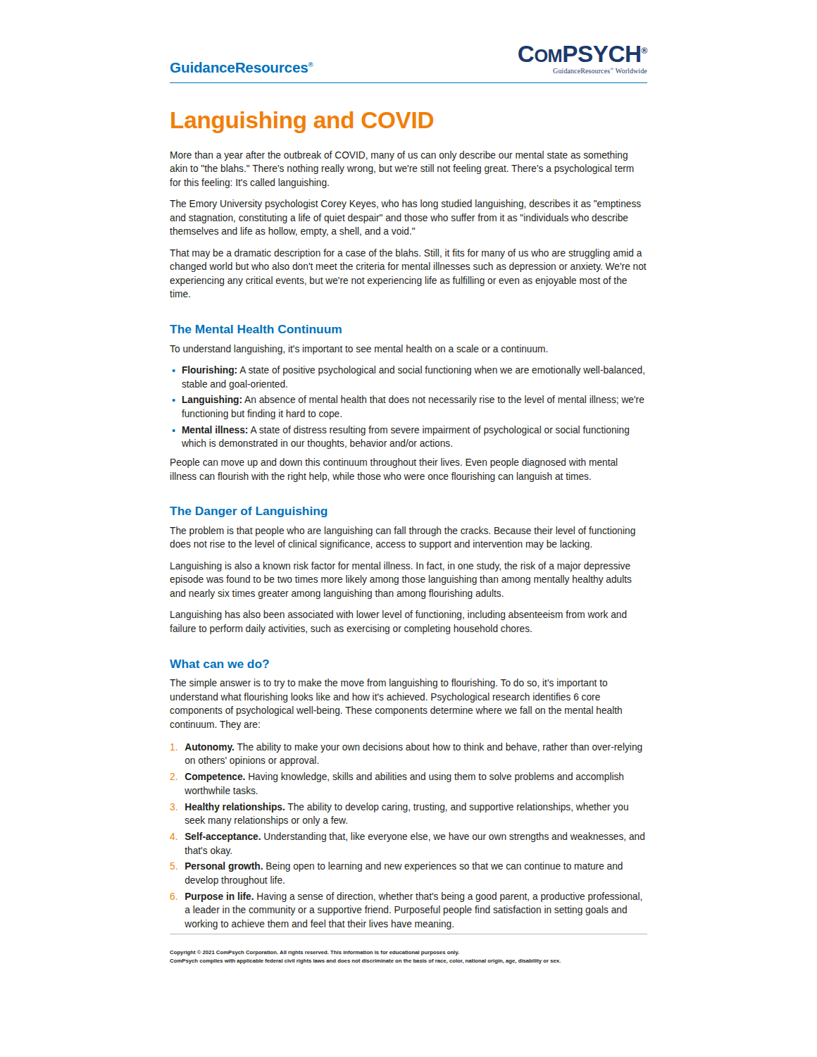GuidanceResources®
COM PSYCH®
GuidanceResources® Worldwide
Languishing and COVID
More than a year after the outbreak of COVID, many of us can only describe our mental state as something akin to "the blahs." There's nothing really wrong, but we're still not feeling great. There's a psychological term for this feeling: It's called languishing.
The Emory University psychologist Corey Keyes, who has long studied languishing, describes it as "emptiness and stagnation, constituting a life of quiet despair" and those who suffer from it as "individuals who describe themselves and life as hollow, empty, a shell, and a void."
That may be a dramatic description for a case of the blahs. Still, it fits for many of us who are struggling amid a changed world but who also don't meet the criteria for mental illnesses such as depression or anxiety. We're not experiencing any critical events, but we're not experiencing life as fulfilling or even as enjoyable most of the time.
The Mental Health Continuum
To understand languishing, it's important to see mental health on a scale or a continuum.
Flourishing: A state of positive psychological and social functioning when we are emotionally well-balanced, stable and goal-oriented.
Languishing: An absence of mental health that does not necessarily rise to the level of mental illness; we're functioning but finding it hard to cope.
Mental illness: A state of distress resulting from severe impairment of psychological or social functioning which is demonstrated in our thoughts, behavior and/or actions.
People can move up and down this continuum throughout their lives. Even people diagnosed with mental illness can flourish with the right help, while those who were once flourishing can languish at times.
The Danger of Languishing
The problem is that people who are languishing can fall through the cracks. Because their level of functioning does not rise to the level of clinical significance, access to support and intervention may be lacking.
Languishing is also a known risk factor for mental illness. In fact, in one study, the risk of a major depressive episode was found to be two times more likely among those languishing than among mentally healthy adults and nearly six times greater among languishing than among flourishing adults.
Languishing has also been associated with lower level of functioning, including absenteeism from work and failure to perform daily activities, such as exercising or completing household chores.
What can we do?
The simple answer is to try to make the move from languishing to flourishing. To do so, it's important to understand what flourishing looks like and how it's achieved. Psychological research identifies 6 core components of psychological well-being. These components determine where we fall on the mental health continuum. They are:
Autonomy. The ability to make your own decisions about how to think and behave, rather than over-relying on others' opinions or approval.
Competence. Having knowledge, skills and abilities and using them to solve problems and accomplish worthwhile tasks.
Healthy relationships. The ability to develop caring, trusting, and supportive relationships, whether you seek many relationships or only a few.
Self-acceptance. Understanding that, like everyone else, we have our own strengths and weaknesses, and that's okay.
Personal growth. Being open to learning and new experiences so that we can continue to mature and develop throughout life.
Purpose in life. Having a sense of direction, whether that's being a good parent, a productive professional, a leader in the community or a supportive friend. Purposeful people find satisfaction in setting goals and working to achieve them and feel that their lives have meaning.
Copyright © 2021 ComPsych Corporation. All rights reserved. This information is for educational purposes only.
ComPsych complies with applicable federal civil rights laws and does not discriminate on the basis of race, color, national origin, age, disability or sex.